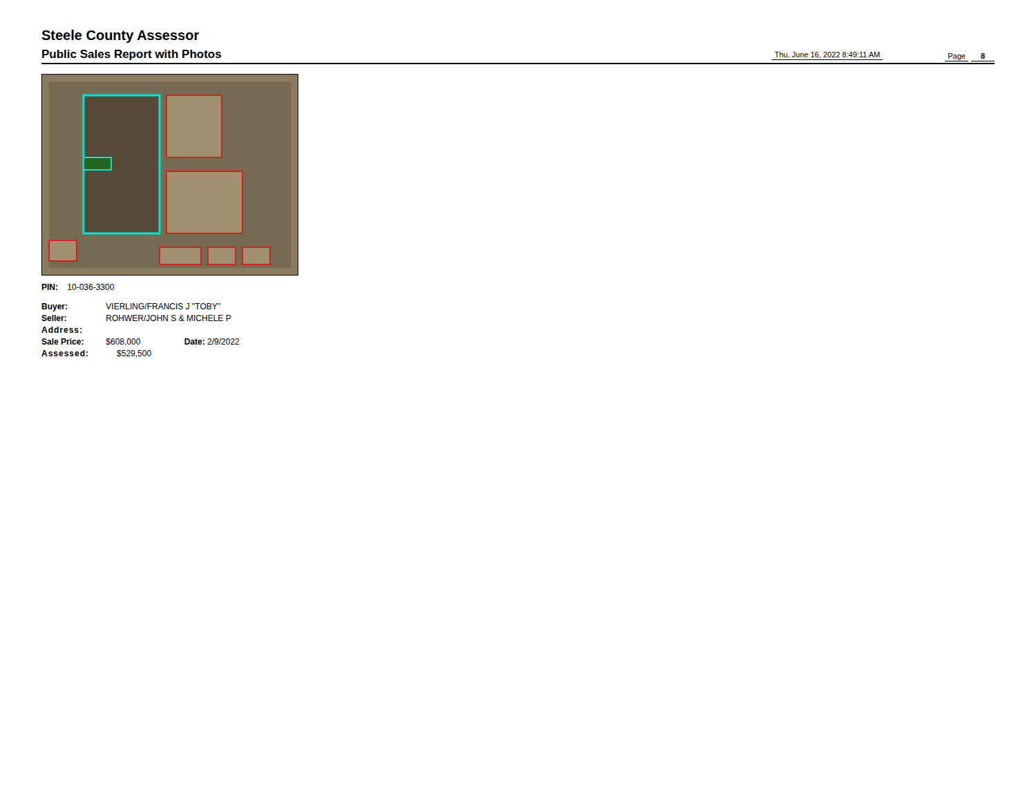Steele County Assessor
Public Sales Report with Photos
Thu, June 16, 2022 8:49:11 AM Page 8
PIN: 10-036-3300
Buyer: VIERLING/FRANCIS J "TOBY"
Seller: ROHWER/JOHN S & MICHELE P
Address:
Sale Price: $608,000 Date: 2/9/2022
Assessed:$529,500